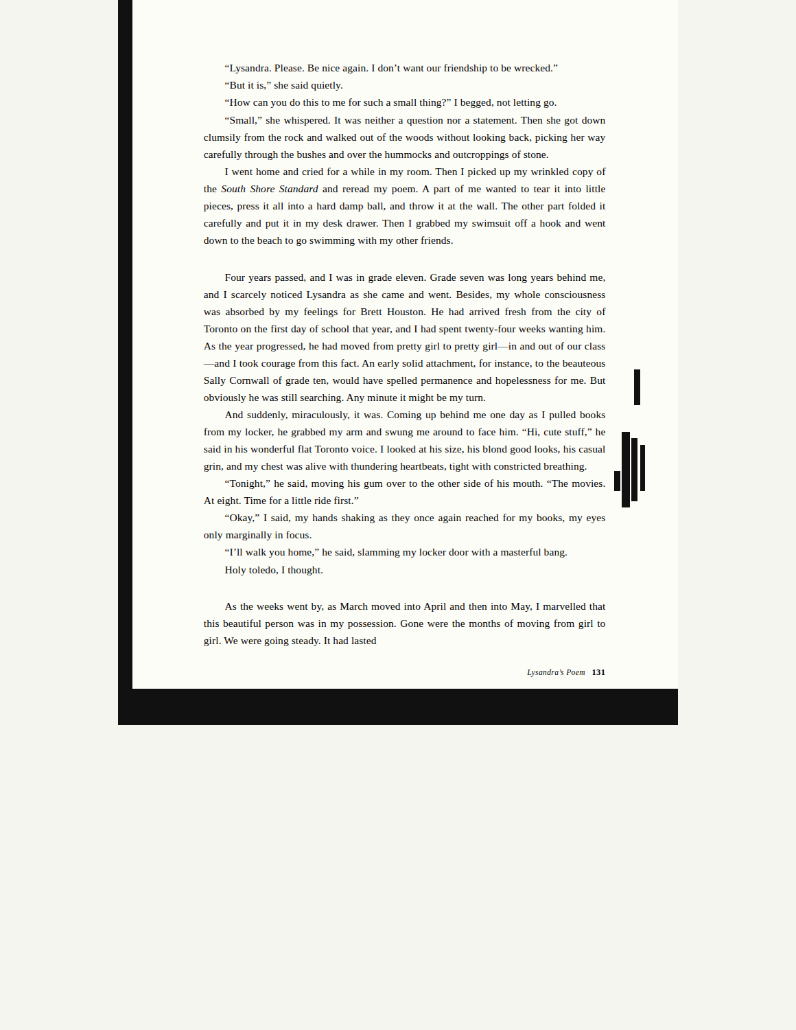“Lysandra. Please. Be nice again. I don’t want our friendship to be wrecked.”
“But it is,” she said quietly.
“How can you do this to me for such a small thing?” I begged, not letting go.
“Small,” she whispered. It was neither a question nor a statement. Then she got down clumsily from the rock and walked out of the woods without looking back, picking her way carefully through the bushes and over the hummocks and outcroppings of stone.
I went home and cried for a while in my room. Then I picked up my wrinkled copy of the South Shore Standard and reread my poem. A part of me wanted to tear it into little pieces, press it all into a hard damp ball, and throw it at the wall. The other part folded it carefully and put it in my desk drawer. Then I grabbed my swimsuit off a hook and went down to the beach to go swimming with my other friends.
Four years passed, and I was in grade eleven. Grade seven was long years behind me, and I scarcely noticed Lysandra as she came and went. Besides, my whole consciousness was absorbed by my feelings for Brett Houston. He had arrived fresh from the city of Toronto on the first day of school that year, and I had spent twenty-four weeks wanting him. As the year progressed, he had moved from pretty girl to pretty girl—in and out of our class—and I took courage from this fact. An early solid attachment, for instance, to the beauteous Sally Cornwall of grade ten, would have spelled permanence and hopelessness for me. But obviously he was still searching. Any minute it might be my turn.
And suddenly, miraculously, it was. Coming up behind me one day as I pulled books from my locker, he grabbed my arm and swung me around to face him. “Hi, cute stuff,” he said in his wonderful flat Toronto voice. I looked at his size, his blond good looks, his casual grin, and my chest was alive with thundering heartbeats, tight with constricted breathing.
“Tonight,” he said, moving his gum over to the other side of his mouth. “The movies. At eight. Time for a little ride first.”
“Okay,” I said, my hands shaking as they once again reached for my books, my eyes only marginally in focus.
“I’ll walk you home,” he said, slamming my locker door with a masterful bang.
Holy toledo, I thought.
As the weeks went by, as March moved into April and then into May, I marvelled that this beautiful person was in my possession. Gone were the months of moving from girl to girl. We were going steady. It had lasted
Lysandra’s Poem 131